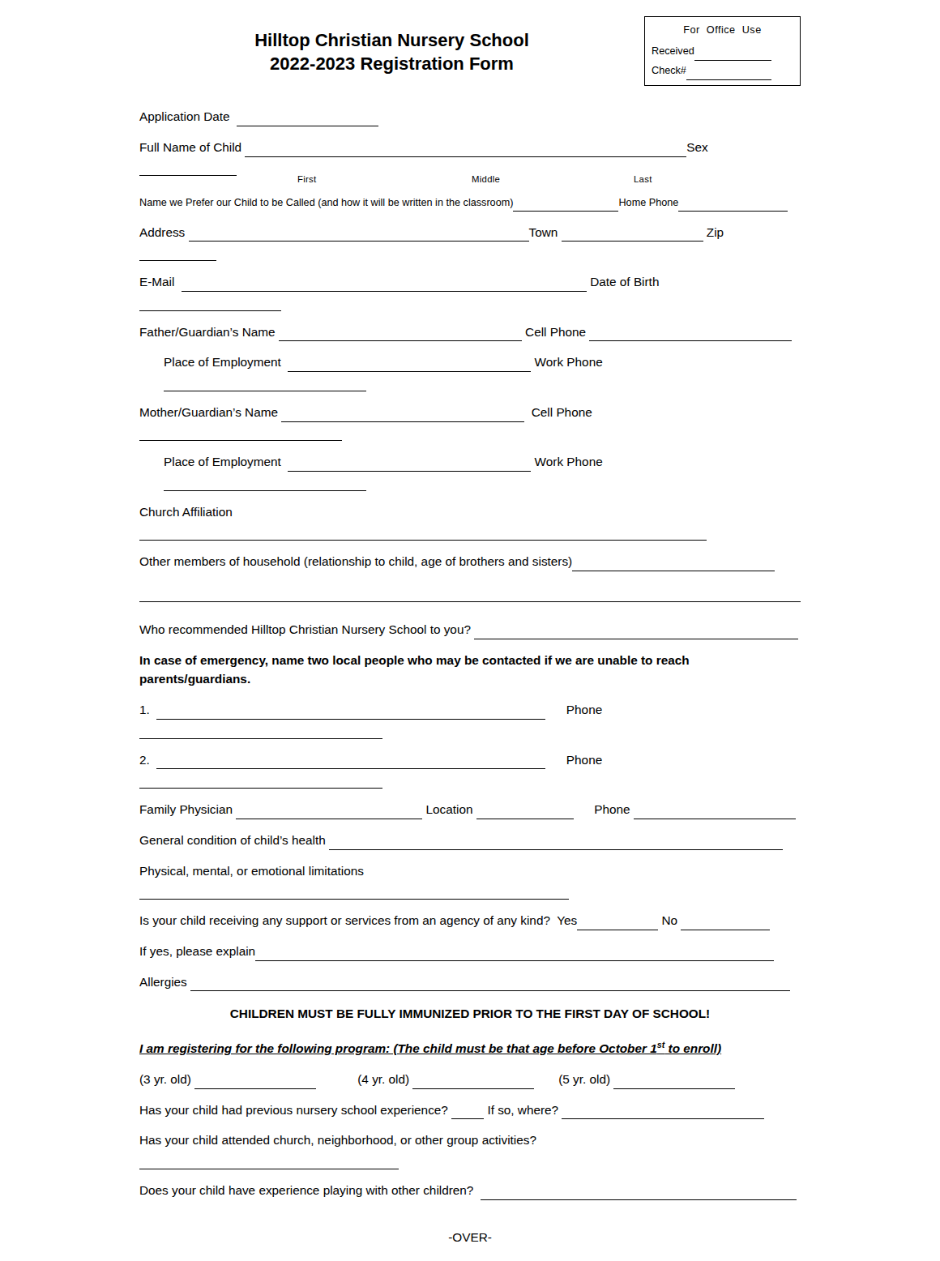For Office Use
Received
Check#
Hilltop Christian Nursery School
2022-2023 Registration Form
Application Date
Full Name of Child Sex
First Middle Last
Name we Prefer our Child to be Called (and how it will be written in the classroom) Home Phone
Address Town Zip
E-Mail Date of Birth
Father/Guardian’s Name Cell Phone
Place of Employment Work Phone
Mother/Guardian’s Name Cell Phone
Place of Employment Work Phone
Church Affiliation
Other members of household (relationship to child, age of brothers and sisters)
Who recommended Hilltop Christian Nursery School to you?
In case of emergency, name two local people who may be contacted if we are unable to reach parents/guardians.
1. Phone
2. Phone
Family Physician Location Phone
General condition of child’s health
Physical, mental, or emotional limitations
Is your child receiving any support or services from an agency of any kind? Yes No
If yes, please explain
Allergies
CHILDREN MUST BE FULLY IMMUNIZED PRIOR TO THE FIRST DAY OF SCHOOL!
I am registering for the following program: (The child must be that age before October 1st to enroll)
(3 yr. old) (4 yr. old) (5 yr. old)
Has your child had previous nursery school experience? If so, where?
Has your child attended church, neighborhood, or other group activities?
Does your child have experience playing with other children?
-OVER-